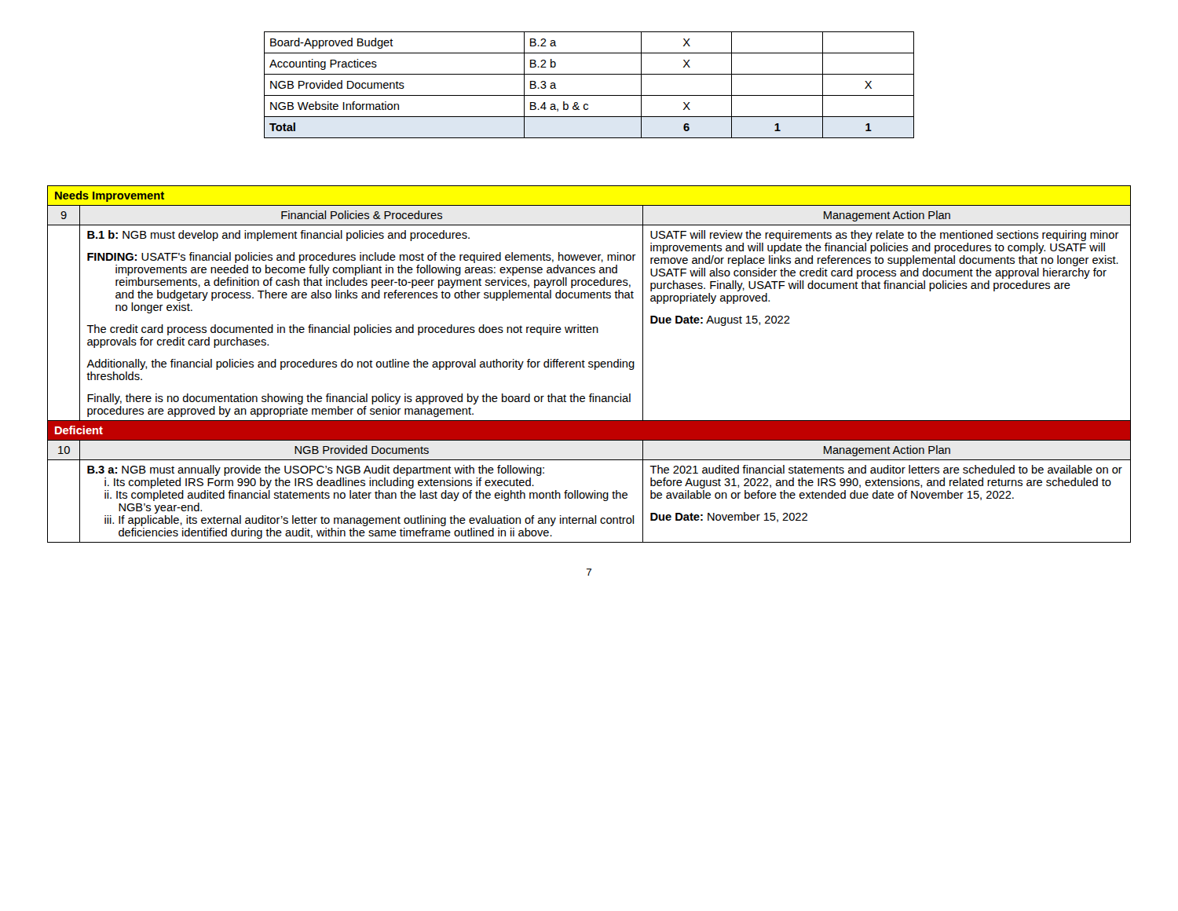| Board-Approved Budget | B.2 a | X | | |
| Accounting Practices | B.2 b | X | | |
| NGB Provided Documents | B.3 a | | | X |
| NGB Website Information | B.4 a, b & c | X | | |
| Total | | 6 | 1 | 1 |
| Needs Improvement |
| 9 | Financial Policies & Procedures | Management Action Plan |
| | B.1 b: NGB must develop and implement financial policies and procedures. FINDING: USATF's financial policies and procedures include most of the required elements, however, minor improvements are needed to become fully compliant in the following areas: expense advances and reimbursements, a definition of cash that includes peer-to-peer payment services, payroll procedures, and the budgetary process. There are also links and references to other supplemental documents that no longer exist. The credit card process documented in the financial policies and procedures does not require written approvals for credit card purchases. Additionally, the financial policies and procedures do not outline the approval authority for different spending thresholds. Finally, there is no documentation showing the financial policy is approved by the board or that the financial procedures are approved by an appropriate member of senior management. | USATF will review the requirements as they relate to the mentioned sections requiring minor improvements and will update the financial policies and procedures to comply. USATF will remove and/or replace links and references to supplemental documents that no longer exist. USATF will also consider the credit card process and document the approval hierarchy for purchases. Finally, USATF will document that financial policies and procedures are appropriately approved. Due Date: August 15, 2022 |
| Deficient |
| 10 | NGB Provided Documents | Management Action Plan |
| | B.3 a: NGB must annually provide the USOPC’s NGB Audit department with the following: i. Its completed IRS Form 990 by the IRS deadlines including extensions if executed. ii. Its completed audited financial statements no later than the last day of the eighth month following the NGB’s year-end. iii. If applicable, its external auditor’s letter to management outlining the evaluation of any internal control deficiencies identified during the audit, within the same timeframe outlined in ii above. | The 2021 audited financial statements and auditor letters are scheduled to be available on or before August 31, 2022, and the IRS 990, extensions, and related returns are scheduled to be available on or before the extended due date of November 15, 2022. Due Date: November 15, 2022 |
7